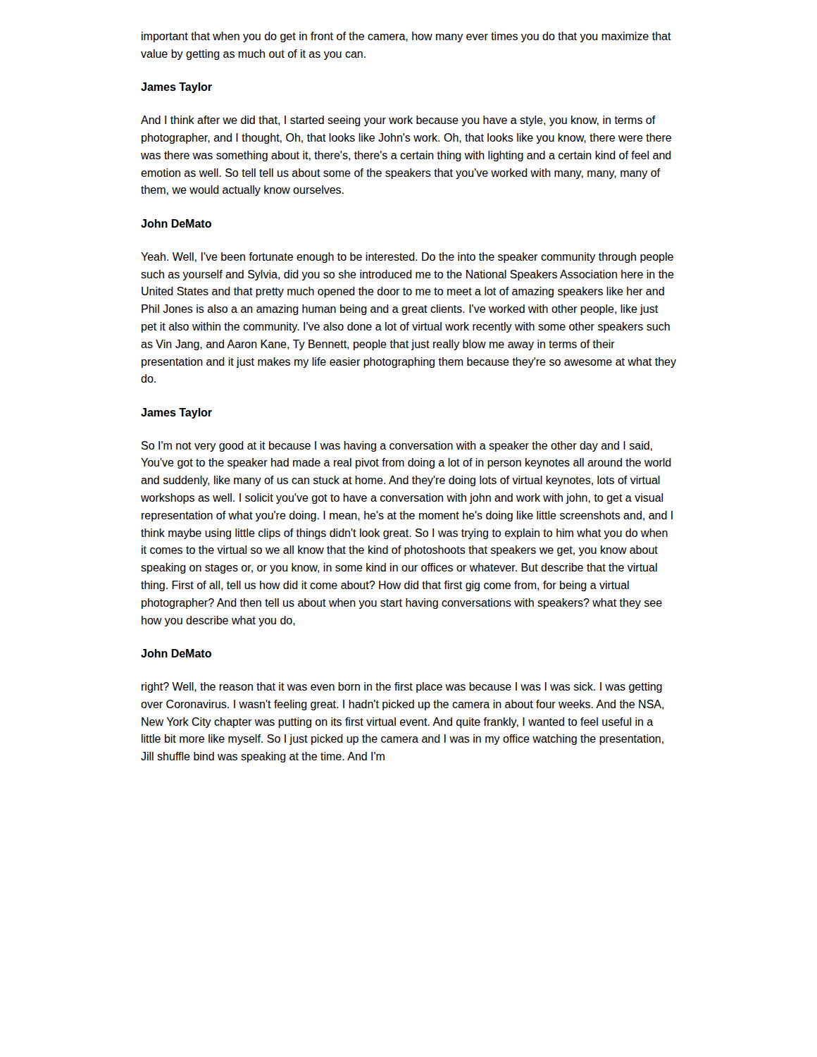important that when you do get in front of the camera, how many ever times you do that you maximize that value by getting as much out of it as you can.
James Taylor
And I think after we did that, I started seeing your work because you have a style, you know, in terms of photographer, and I thought, Oh, that looks like John's work. Oh, that looks like you know, there were there was there was something about it, there's, there's a certain thing with lighting and a certain kind of feel and emotion as well. So tell tell us about some of the speakers that you've worked with many, many, many of them, we would actually know ourselves.
John DeMato
Yeah. Well, I've been fortunate enough to be interested. Do the into the speaker community through people such as yourself and Sylvia, did you so she introduced me to the National Speakers Association here in the United States and that pretty much opened the door to me to meet a lot of amazing speakers like her and Phil Jones is also a an amazing human being and a great clients. I've worked with other people, like just pet it also within the community. I've also done a lot of virtual work recently with some other speakers such as Vin Jang, and Aaron Kane, Ty Bennett, people that just really blow me away in terms of their presentation and it just makes my life easier photographing them because they're so awesome at what they do.
James Taylor
So I'm not very good at it because I was having a conversation with a speaker the other day and I said, You've got to the speaker had made a real pivot from doing a lot of in person keynotes all around the world and suddenly, like many of us can stuck at home. And they're doing lots of virtual keynotes, lots of virtual workshops as well. I solicit you've got to have a conversation with john and work with john, to get a visual representation of what you're doing. I mean, he's at the moment he's doing like little screenshots and, and I think maybe using little clips of things didn't look great. So I was trying to explain to him what you do when it comes to the virtual so we all know that the kind of photoshoots that speakers we get, you know about speaking on stages or, or you know, in some kind in our offices or whatever. But describe that the virtual thing. First of all, tell us how did it come about? How did that first gig come from, for being a virtual photographer? And then tell us about when you start having conversations with speakers? what they see how you describe what you do,
John DeMato
right? Well, the reason that it was even born in the first place was because I was I was sick. I was getting over Coronavirus. I wasn't feeling great. I hadn't picked up the camera in about four weeks. And the NSA, New York City chapter was putting on its first virtual event. And quite frankly, I wanted to feel useful in a little bit more like myself. So I just picked up the camera and I was in my office watching the presentation, Jill shuffle bind was speaking at the time. And I'm